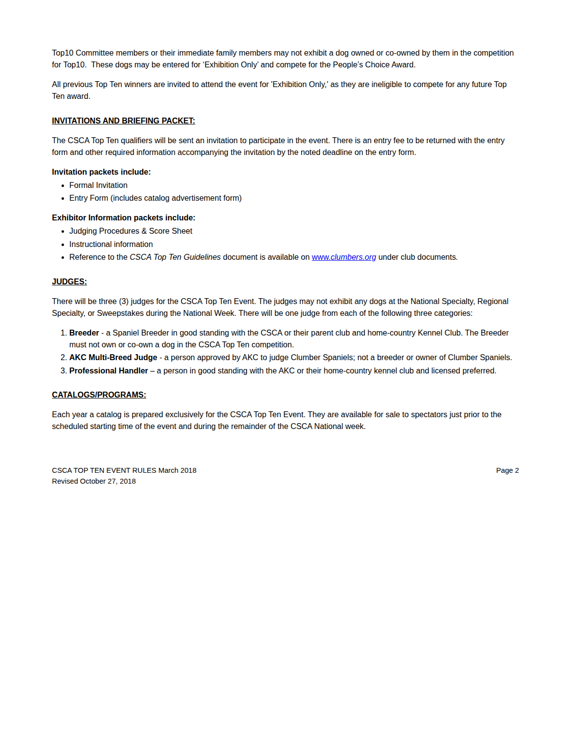Top10 Committee members or their immediate family members may not exhibit a dog owned or co-owned by them in the competition for Top10. These dogs may be entered for ‘Exhibition Only’ and compete for the People’s Choice Award.
All previous Top Ten winners are invited to attend the event for 'Exhibition Only,' as they are ineligible to compete for any future Top Ten award.
INVITATIONS AND BRIEFING PACKET:
The CSCA Top Ten qualifiers will be sent an invitation to participate in the event. There is an entry fee to be returned with the entry form and other required information accompanying the invitation by the noted deadline on the entry form.
Invitation packets include:
Formal Invitation
Entry Form (includes catalog advertisement form)
Exhibitor Information packets include:
Judging Procedures & Score Sheet
Instructional information
Reference to the CSCA Top Ten Guidelines document is available on www.clumbers.org under club documents.
JUDGES:
There will be three (3) judges for the CSCA Top Ten Event. The judges may not exhibit any dogs at the National Specialty, Regional Specialty, or Sweepstakes during the National Week. There will be one judge from each of the following three categories:
Breeder - a Spaniel Breeder in good standing with the CSCA or their parent club and home-country Kennel Club. The Breeder must not own or co-own a dog in the CSCA Top Ten competition.
AKC Multi-Breed Judge - a person approved by AKC to judge Clumber Spaniels; not a breeder or owner of Clumber Spaniels.
Professional Handler – a person in good standing with the AKC or their home-country kennel club and licensed preferred.
CATALOGS/PROGRAMS:
Each year a catalog is prepared exclusively for the CSCA Top Ten Event. They are available for sale to spectators just prior to the scheduled starting time of the event and during the remainder of the CSCA National week.
CSCA TOP TEN EVENT RULES March 2018
Revised October 27, 2018
Page 2